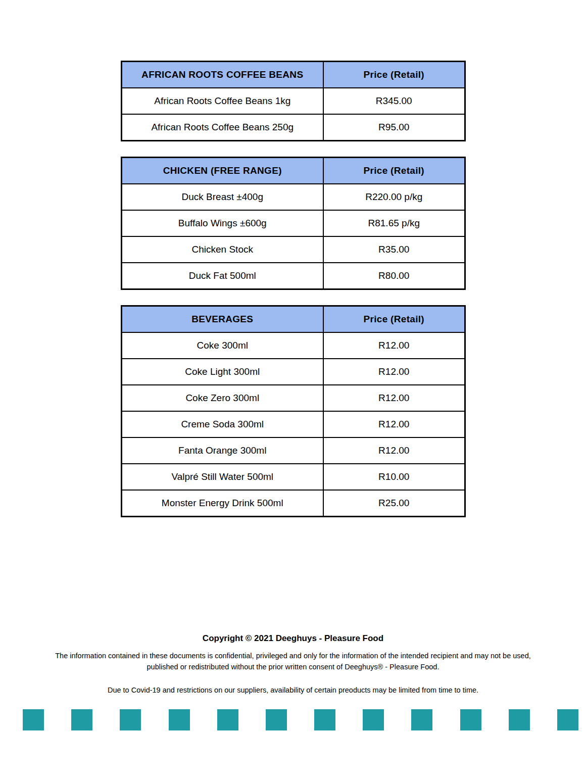| AFRICAN ROOTS COFFEE BEANS | Price (Retail) |
| --- | --- |
| African Roots Coffee Beans 1kg | R345.00 |
| African Roots Coffee Beans 250g | R95.00 |
| CHICKEN (FREE RANGE) | Price (Retail) |
| --- | --- |
| Duck Breast ±400g | R220.00 p/kg |
| Buffalo Wings ±600g | R81.65 p/kg |
| Chicken Stock | R35.00 |
| Duck Fat 500ml | R80.00 |
| BEVERAGES | Price (Retail) |
| --- | --- |
| Coke 300ml | R12.00 |
| Coke Light 300ml | R12.00 |
| Coke Zero 300ml | R12.00 |
| Creme Soda 300ml | R12.00 |
| Fanta Orange 300ml | R12.00 |
| Valpré Still Water 500ml | R10.00 |
| Monster Energy Drink 500ml | R25.00 |
Copyright © 2021 Deeghuys - Pleasure Food
The information contained in these documents is confidential, privileged and only for the information of the intended recipient and may not be used,
published or redistributed without the prior written consent of Deeghuys® - Pleasure Food.
Due to Covid-19 and restrictions on our suppliers, availability of certain preoducts may be limited from time to time.